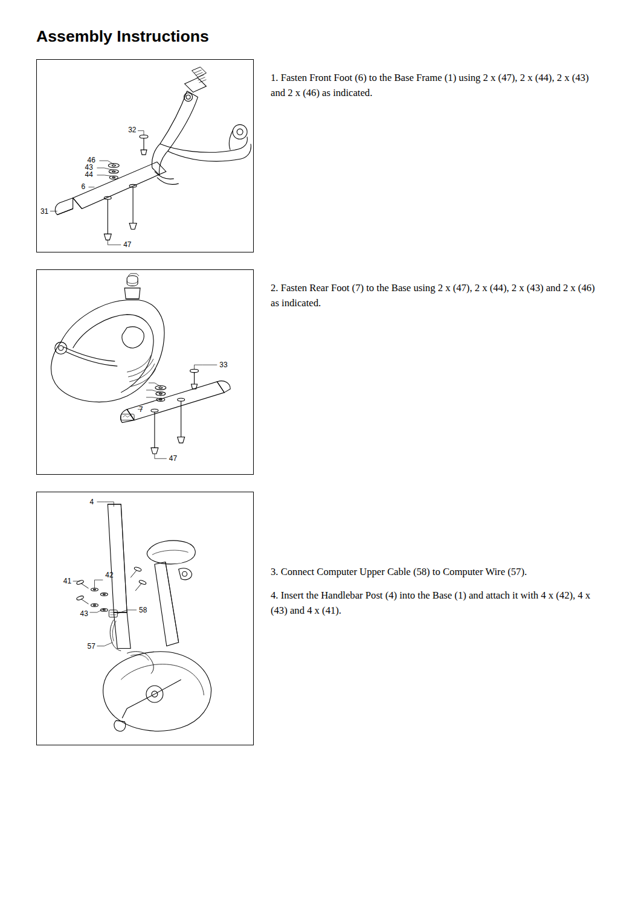Assembly Instructions
32 46 43 44 6 31 47
1. Fasten Front Foot (6) to the Base Frame (1) using 2 x (47), 2 x (44), 2 x (43) and 2 x (46) as indicated.
33 7 47
2. Fasten Rear Foot (7) to the Base using 2 x (47), 2 x (44), 2 x (43) and 2 x (46) as indicated.
4 42 41 43 58 57
3. Connect Computer Upper Cable (58) to Computer Wire (57).
4. Insert the Handlebar Post (4) into the Base (1) and attach it with 4 x (42), 4 x (43) and 4 x (41).